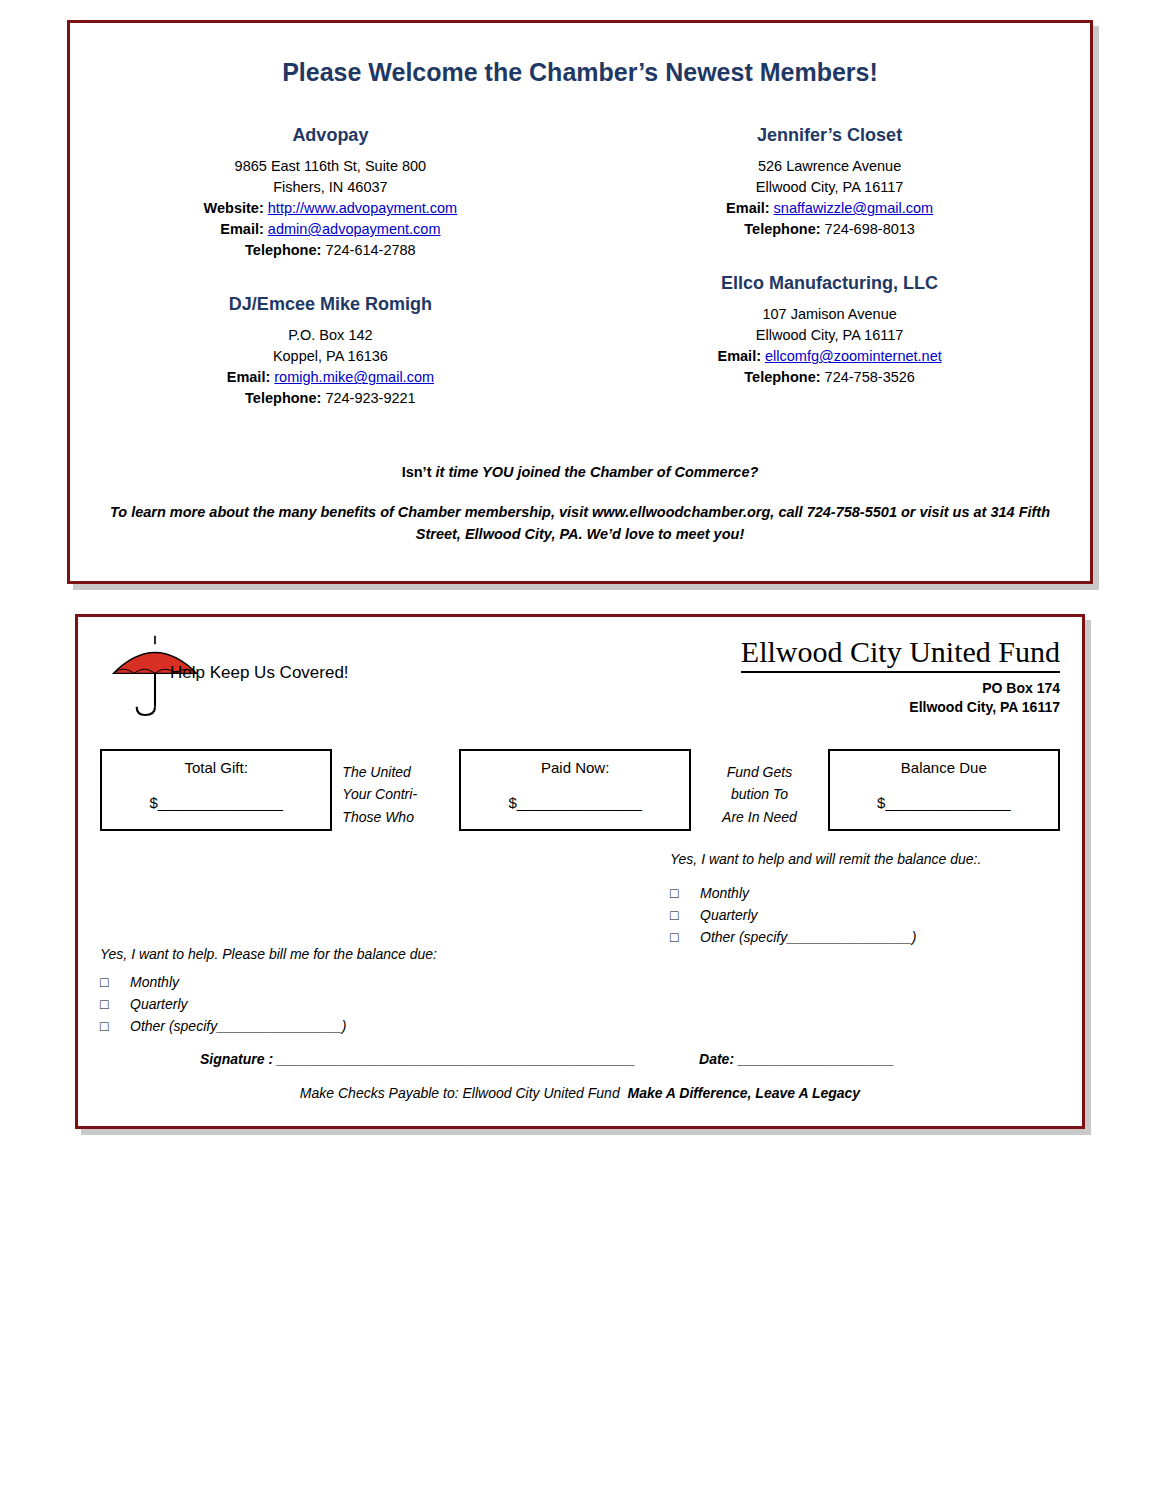Please Welcome the Chamber’s Newest Members!
Advopay
9865 East 116th St, Suite 800
Fishers, IN 46037
Website: http://www.advopayment.com
Email: admin@advopayment.com
Telephone: 724-614-2788
DJ/Emcee Mike Romigh
P.O. Box 142
Koppel, PA 16136
Email: romigh.mike@gmail.com
Telephone: 724-923-9221
Jennifer’s Closet
526 Lawrence Avenue
Ellwood City, PA 16117
Email: snaffawizzle@gmail.com
Telephone: 724-698-8013
Ellco Manufacturing, LLC
107 Jamison Avenue
Ellwood City, PA 16117
Email: ellcomfg@zoominternet.net
Telephone: 724-758-3526
Isn’t it time YOU joined the Chamber of Commerce?
To learn more about the many benefits of Chamber membership, visit www.ellwoodchamber.org, call 724-758-5501 or visit us at 314 Fifth Street, Ellwood City, PA. We’d love to meet you!
Help Keep Us Covered!
Ellwood City United Fund
PO Box 174
Ellwood City, PA 16117
Total Gift:
$_______________
The United
Your Contri-
Those Who
Paid Now:
$_______________
Fund Gets
bution To
Are In Need
Balance Due
$_______________
Yes, I want to help and will remit the balance due:.
Monthly
Quarterly
Other (specify________________)
Yes, I want to help. Please bill me for the balance due:
Monthly
Quarterly
Other (specify________________)
Signature : ______________________________________________ Date: ____________________
Make Checks Payable to: Ellwood City United Fund Make A Difference, Leave A Legacy